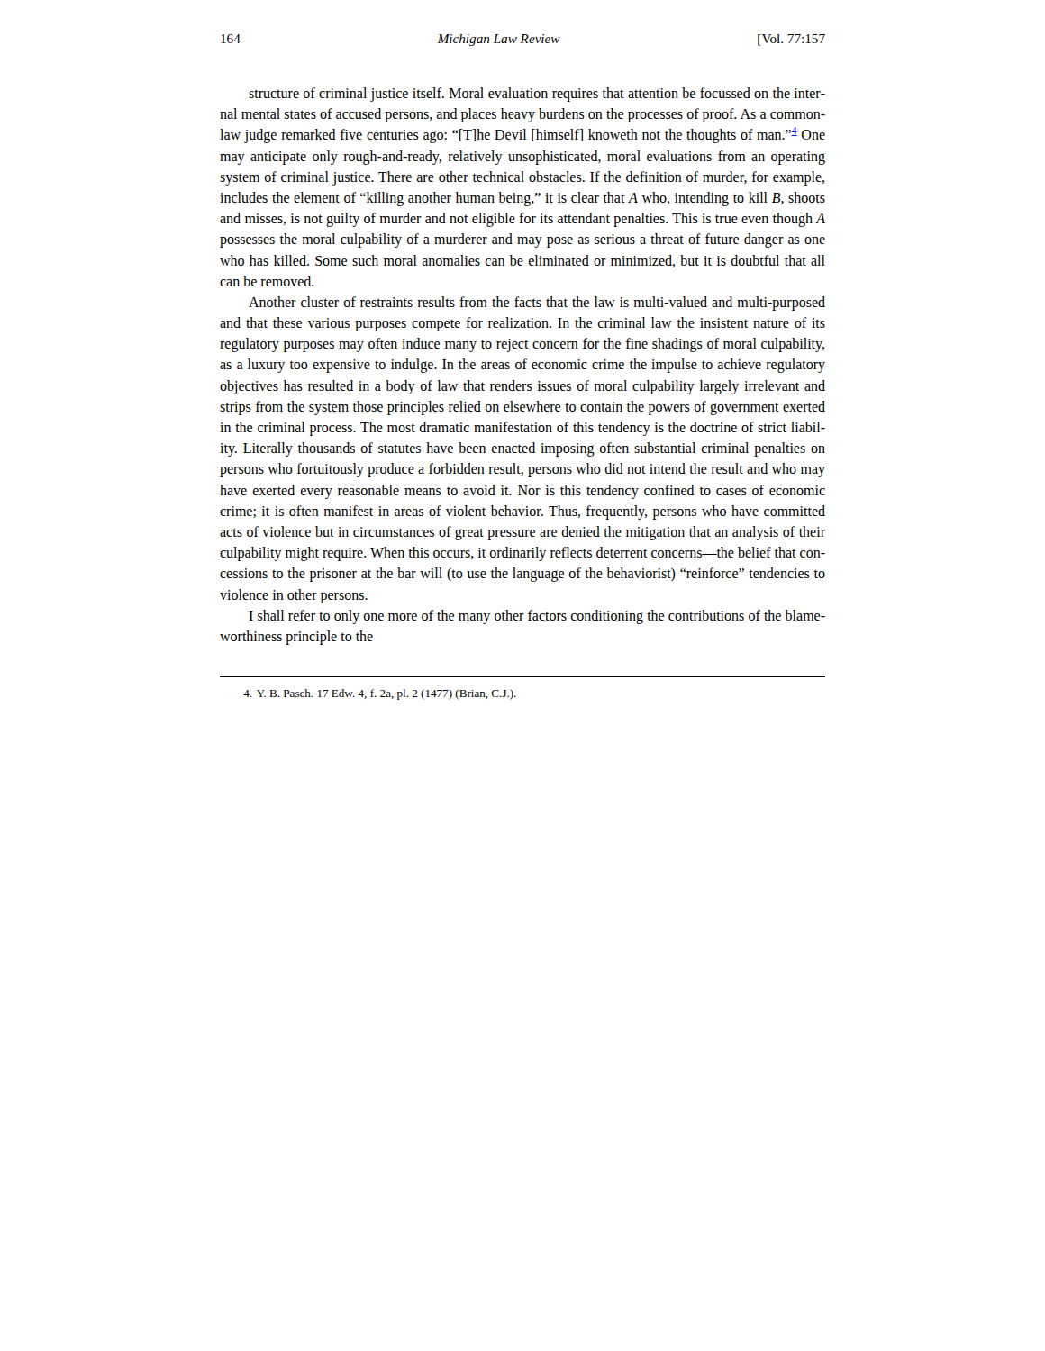164 Michigan Law Review [Vol. 77:157
structure of criminal justice itself. Moral evaluation requires that attention be focussed on the internal mental states of accused persons, and places heavy burdens on the processes of proof. As a common-law judge remarked five centuries ago: “[T]he Devil [himself] knoweth not the thoughts of man.”4 One may anticipate only rough-and-ready, relatively unsophisticated, moral evaluations from an operating system of criminal justice. There are other technical obstacles. If the definition of murder, for example, includes the element of “killing another human being,” it is clear that A who, intending to kill B, shoots and misses, is not guilty of murder and not eligible for its attendant penalties. This is true even though A possesses the moral culpability of a murderer and may pose as serious a threat of future danger as one who has killed. Some such moral anomalies can be eliminated or minimized, but it is doubtful that all can be removed.
Another cluster of restraints results from the facts that the law is multi-valued and multi-purposed and that these various purposes compete for realization. In the criminal law the insistent nature of its regulatory purposes may often induce many to reject concern for the fine shadings of moral culpability, as a luxury too expensive to indulge. In the areas of economic crime the impulse to achieve regulatory objectives has resulted in a body of law that renders issues of moral culpability largely irrelevant and strips from the system those principles relied on elsewhere to contain the powers of government exerted in the criminal process. The most dramatic manifestation of this tendency is the doctrine of strict liability. Literally thousands of statutes have been enacted imposing often substantial criminal penalties on persons who fortuitously produce a forbidden result, persons who did not intend the result and who may have exerted every reasonable means to avoid it. Nor is this tendency confined to cases of economic crime; it is often manifest in areas of violent behavior. Thus, frequently, persons who have committed acts of violence but in circumstances of great pressure are denied the mitigation that an analysis of their culpability might require. When this occurs, it ordinarily reflects deterrent concerns—the belief that concessions to the prisoner at the bar will (to use the language of the behaviorist) “reinforce” tendencies to violence in other persons.
I shall refer to only one more of the many other factors conditioning the contributions of the blameworthiness principle to the
4. Y. B. Pasch. 17 Edw. 4, f. 2a, pl. 2 (1477) (Brian, C.J.).